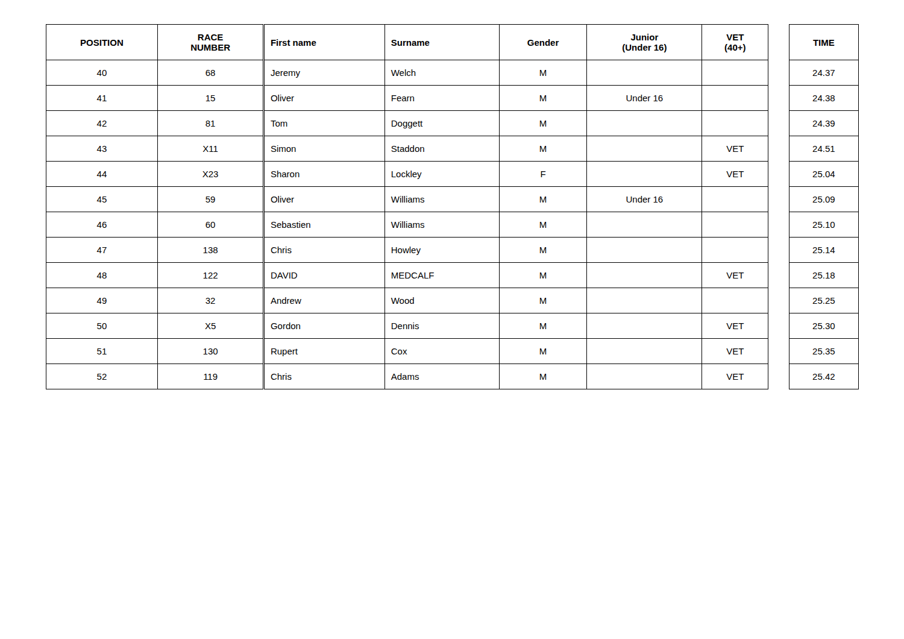| POSITION | RACE NUMBER | First name | Surname | Gender | Junior (Under 16) | VET (40+) | | TIME |
| --- | --- | --- | --- | --- | --- | --- | --- | --- |
| 40 | 68 | Jeremy | Welch | M | | | | 24.37 |
| 41 | 15 | Oliver | Fearn | M | Under 16 | | | 24.38 |
| 42 | 81 | Tom | Doggett | M | | | | 24.39 |
| 43 | X11 | Simon | Staddon | M | | VET | | 24.51 |
| 44 | X23 | Sharon | Lockley | F | | VET | | 25.04 |
| 45 | 59 | Oliver | Williams | M | Under 16 | | | 25.09 |
| 46 | 60 | Sebastien | Williams | M | | | | 25.10 |
| 47 | 138 | Chris | Howley | M | | | | 25.14 |
| 48 | 122 | DAVID | MEDCALF | M | | VET | | 25.18 |
| 49 | 32 | Andrew | Wood | M | | | | 25.25 |
| 50 | X5 | Gordon | Dennis | M | | VET | | 25.30 |
| 51 | 130 | Rupert | Cox | M | | VET | | 25.35 |
| 52 | 119 | Chris | Adams | M | | VET | | 25.42 |